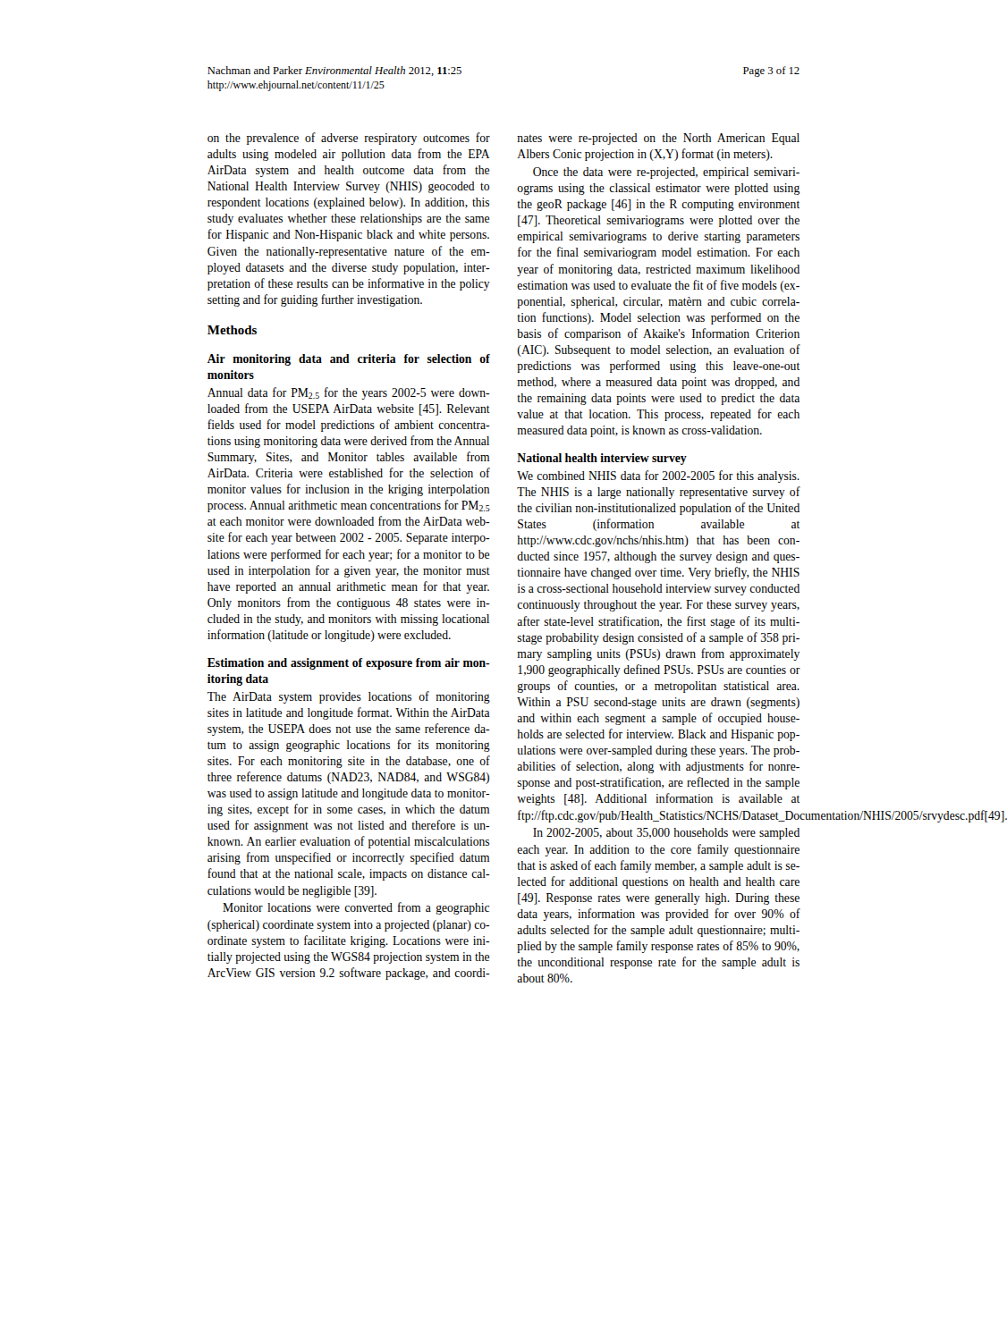Nachman and Parker Environmental Health 2012, 11:25
http://www.ehjournal.net/content/11/1/25
Page 3 of 12
on the prevalence of adverse respiratory outcomes for adults using modeled air pollution data from the EPA AirData system and health outcome data from the National Health Interview Survey (NHIS) geocoded to respondent locations (explained below). In addition, this study evaluates whether these relationships are the same for Hispanic and Non-Hispanic black and white persons. Given the nationally-representative nature of the employed datasets and the diverse study population, interpretation of these results can be informative in the policy setting and for guiding further investigation.
Methods
Air monitoring data and criteria for selection of monitors
Annual data for PM2.5 for the years 2002-5 were downloaded from the USEPA AirData website [45]. Relevant fields used for model predictions of ambient concentrations using monitoring data were derived from the Annual Summary, Sites, and Monitor tables available from AirData. Criteria were established for the selection of monitor values for inclusion in the kriging interpolation process. Annual arithmetic mean concentrations for PM2.5 at each monitor were downloaded from the AirData website for each year between 2002 - 2005. Separate interpolations were performed for each year; for a monitor to be used in interpolation for a given year, the monitor must have reported an annual arithmetic mean for that year. Only monitors from the contiguous 48 states were included in the study, and monitors with missing locational information (latitude or longitude) were excluded.
Estimation and assignment of exposure from air monitoring data
The AirData system provides locations of monitoring sites in latitude and longitude format. Within the AirData system, the USEPA does not use the same reference datum to assign geographic locations for its monitoring sites. For each monitoring site in the database, one of three reference datums (NAD23, NAD84, and WSG84) was used to assign latitude and longitude data to monitoring sites, except for in some cases, in which the datum used for assignment was not listed and therefore is unknown. An earlier evaluation of potential miscalculations arising from unspecified or incorrectly specified datum found that at the national scale, impacts on distance calculations would be negligible [39].
Monitor locations were converted from a geographic (spherical) coordinate system into a projected (planar) coordinate system to facilitate kriging. Locations were initially projected using the WGS84 projection system in the ArcView GIS version 9.2 software package, and coordinates were re-projected on the North American Equal Albers Conic projection in (X,Y) format (in meters).
Once the data were re-projected, empirical semivariograms using the classical estimator were plotted using the geoR package [46] in the R computing environment [47]. Theoretical semivariograms were plotted over the empirical semivariograms to derive starting parameters for the final semivariogram model estimation. For each year of monitoring data, restricted maximum likelihood estimation was used to evaluate the fit of five models (exponential, spherical, circular, matèrn and cubic correlation functions). Model selection was performed on the basis of comparison of Akaike's Information Criterion (AIC). Subsequent to model selection, an evaluation of predictions was performed using this leave-one-out method, where a measured data point was dropped, and the remaining data points were used to predict the data value at that location. This process, repeated for each measured data point, is known as cross-validation.
National health interview survey
We combined NHIS data for 2002-2005 for this analysis. The NHIS is a large nationally representative survey of the civilian non-institutionalized population of the United States (information available at http://www.cdc.gov/nchs/nhis.htm) that has been conducted since 1957, although the survey design and questionnaire have changed over time. Very briefly, the NHIS is a cross-sectional household interview survey conducted continuously throughout the year. For these survey years, after state-level stratification, the first stage of its multistage probability design consisted of a sample of 358 primary sampling units (PSUs) drawn from approximately 1,900 geographically defined PSUs. PSUs are counties or groups of counties, or a metropolitan statistical area. Within a PSU second-stage units are drawn (segments) and within each segment a sample of occupied households are selected for interview. Black and Hispanic populations were over-sampled during these years. The probabilities of selection, along with adjustments for nonresponse and post-stratification, are reflected in the sample weights [48]. Additional information is available at ftp://ftp.cdc.gov/pub/Health_Statistics/NCHS/Dataset_Documentation/NHIS/2005/srvydesc.pdf[49].
In 2002-2005, about 35,000 households were sampled each year. In addition to the core family questionnaire that is asked of each family member, a sample adult is selected for additional questions on health and health care [49]. Response rates were generally high. During these data years, information was provided for over 90% of adults selected for the sample adult questionnaire; multiplied by the sample family response rates of 85% to 90%, the unconditional response rate for the sample adult is about 80%.